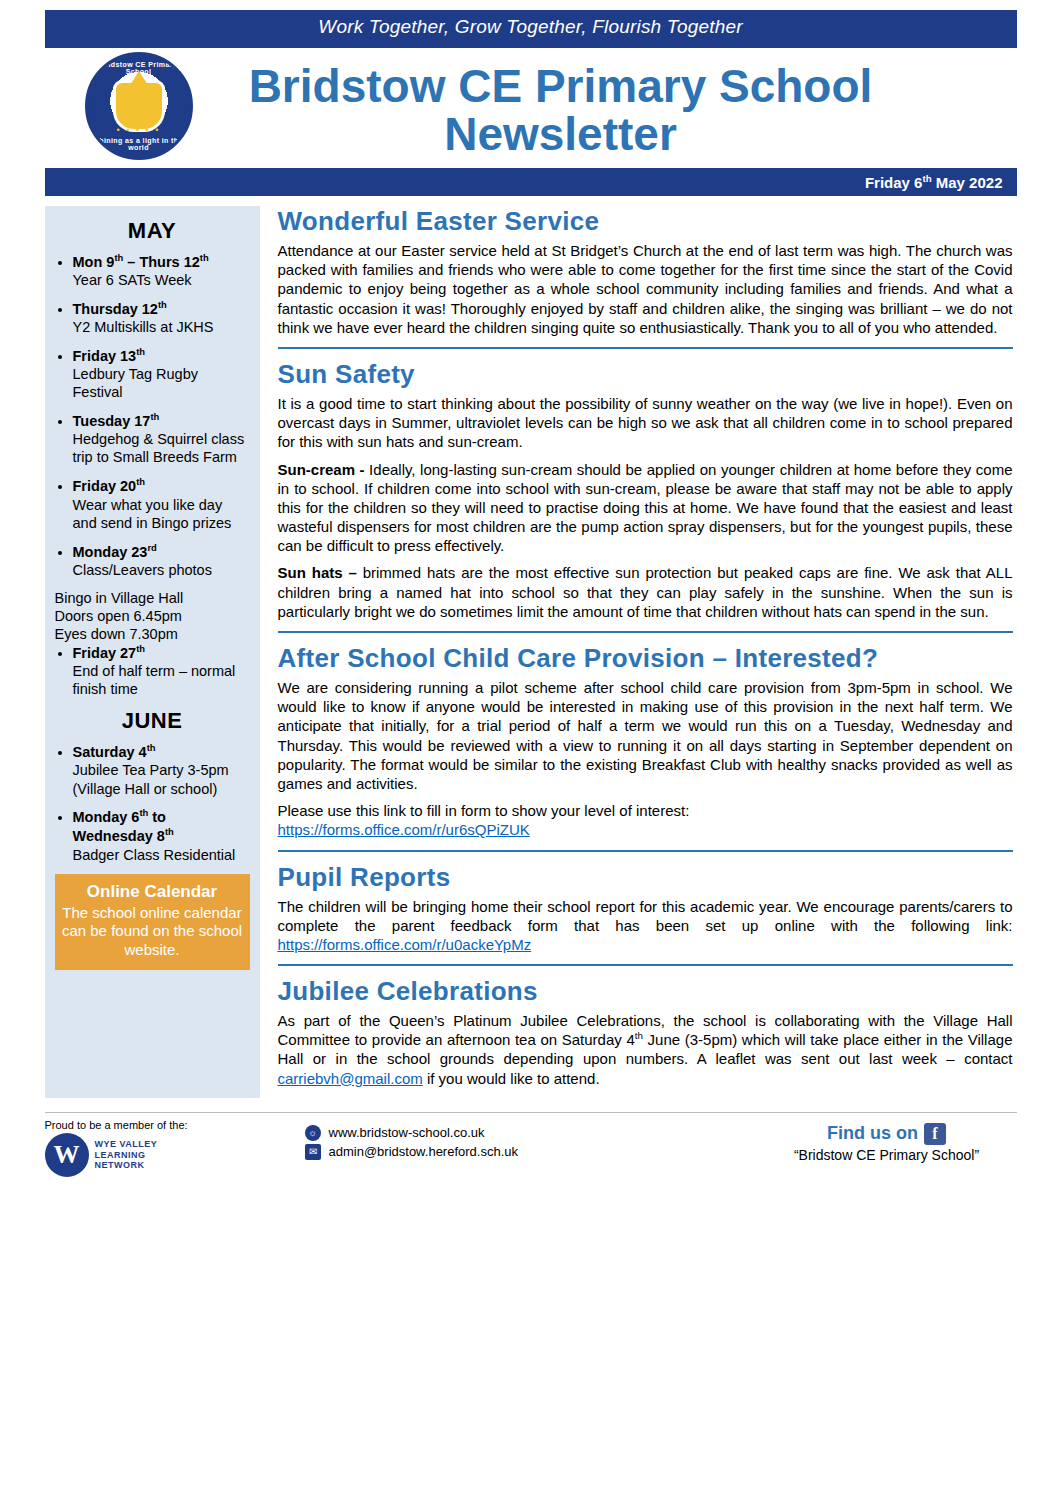Work Together, Grow Together, Flourish Together
Bridstow CE Primary School
• • • • •
Shining as a light in the world
Bridstow CE Primary School
Newsletter
Friday 6th May 2022
MAY
Mon 9th – Thurs 12th Year 6 SATs Week
Thursday 12th Y2 Multiskills at JKHS
Friday 13th Ledbury Tag Rugby Festival
Tuesday 17th Hedgehog & Squirrel class trip to Small Breeds Farm
Friday 20th Wear what you like day and send in Bingo prizes
Monday 23rd Class/Leavers photos
Bingo in Village Hall
Doors open 6.45pm
Eyes down 7.30pm
Friday 27th End of half term – normal finish time
JUNE
Saturday 4th Jubilee Tea Party 3-5pm (Village Hall or school)
Monday 6th to Wednesday 8th Badger Class Residential
Online Calendar
The school online calendar can be found on the school website.
Wonderful Easter Service
Attendance at our Easter service held at St Bridget’s Church at the end of last term was high. The church was packed with families and friends who were able to come together for the first time since the start of the Covid pandemic to enjoy being together as a whole school community including families and friends. And what a fantastic occasion it was! Thoroughly enjoyed by staff and children alike, the singing was brilliant – we do not think we have ever heard the children singing quite so enthusiastically. Thank you to all of you who attended.
Sun Safety
It is a good time to start thinking about the possibility of sunny weather on the way (we live in hope!). Even on overcast days in Summer, ultraviolet levels can be high so we ask that all children come in to school prepared for this with sun hats and sun-cream.
Sun-cream - Ideally, long-lasting sun-cream should be applied on younger children at home before they come in to school. If children come into school with sun-cream, please be aware that staff may not be able to apply this for the children so they will need to practise doing this at home. We have found that the easiest and least wasteful dispensers for most children are the pump action spray dispensers, but for the youngest pupils, these can be difficult to press effectively.
Sun hats – brimmed hats are the most effective sun protection but peaked caps are fine. We ask that ALL children bring a named hat into school so that they can play safely in the sunshine. When the sun is particularly bright we do sometimes limit the amount of time that children without hats can spend in the sun.
After School Child Care Provision – Interested?
We are considering running a pilot scheme after school child care provision from 3pm-5pm in school. We would like to know if anyone would be interested in making use of this provision in the next half term. We anticipate that initially, for a trial period of half a term we would run this on a Tuesday, Wednesday and Thursday. This would be reviewed with a view to running it on all days starting in September dependent on popularity. The format would be similar to the existing Breakfast Club with healthy snacks provided as well as games and activities.
Please use this link to fill in form to show your level of interest:
https://forms.office.com/r/ur6sQPiZUK
Pupil Reports
The children will be bringing home their school report for this academic year. We encourage parents/carers to complete the parent feedback form that has been set up online with the following link: https://forms.office.com/r/u0ackeYpMz
Jubilee Celebrations
As part of the Queen’s Platinum Jubilee Celebrations, the school is collaborating with the Village Hall Committee to provide an afternoon tea on Saturday 4th June (3-5pm) which will take place either in the Village Hall or in the school grounds depending upon numbers. A leaflet was sent out last week – contact carriebvh@gmail.com if you would like to attend.
Proud to be a member of the:
W
WYE VALLEY
LEARNING
NETWORK
☼www.bridstow-school.co.uk
✉admin@bridstow.hereford.sch.uk
Find us on f
“Bridstow CE Primary School”